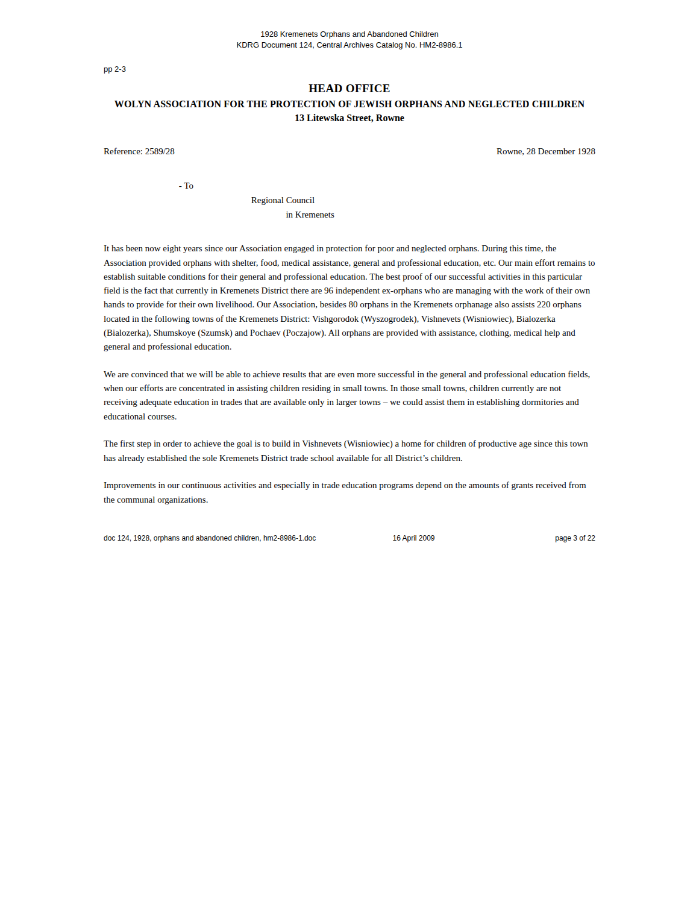1928 Kremenets Orphans and Abandoned Children
KDRG Document 124, Central Archives Catalog No. HM2-8986.1
pp 2-3
HEAD OFFICE
WOLYN ASSOCIATION FOR THE PROTECTION OF JEWISH ORPHANS AND NEGLECTED CHILDREN
13 Litewska Street, Rowne
Reference: 2589/28 Rowne, 28 December 1928
- To
Regional Council
in Kremenets
It has been now eight years since our Association engaged in protection for poor and neglected orphans. During this time, the Association provided orphans with shelter, food, medical assistance, general and professional education, etc. Our main effort remains to establish suitable conditions for their general and professional education. The best proof of our successful activities in this particular field is the fact that currently in Kremenets District there are 96 independent ex-orphans who are managing with the work of their own hands to provide for their own livelihood. Our Association, besides 80 orphans in the Kremenets orphanage also assists 220 orphans located in the following towns of the Kremenets District: Vishgorodok (Wyszogrodek), Vishnevets (Wisniowiec), Bialozerka (Bialozerka), Shumskoye (Szumsk) and Pochaev (Poczajow). All orphans are provided with assistance, clothing, medical help and general and professional education.
We are convinced that we will be able to achieve results that are even more successful in the general and professional education fields, when our efforts are concentrated in assisting children residing in small towns. In those small towns, children currently are not receiving adequate education in trades that are available only in larger towns – we could assist them in establishing dormitories and educational courses.
The first step in order to achieve the goal is to build in Vishnevets (Wisniowiec) a home for children of productive age since this town has already established the sole Kremenets District trade school available for all District’s children.
Improvements in our continuous activities and especially in trade education programs depend on the amounts of grants received from the communal organizations.
doc 124, 1928, orphans and abandoned children, hm2-8986-1.doc 16 April 2009 page 3 of 22